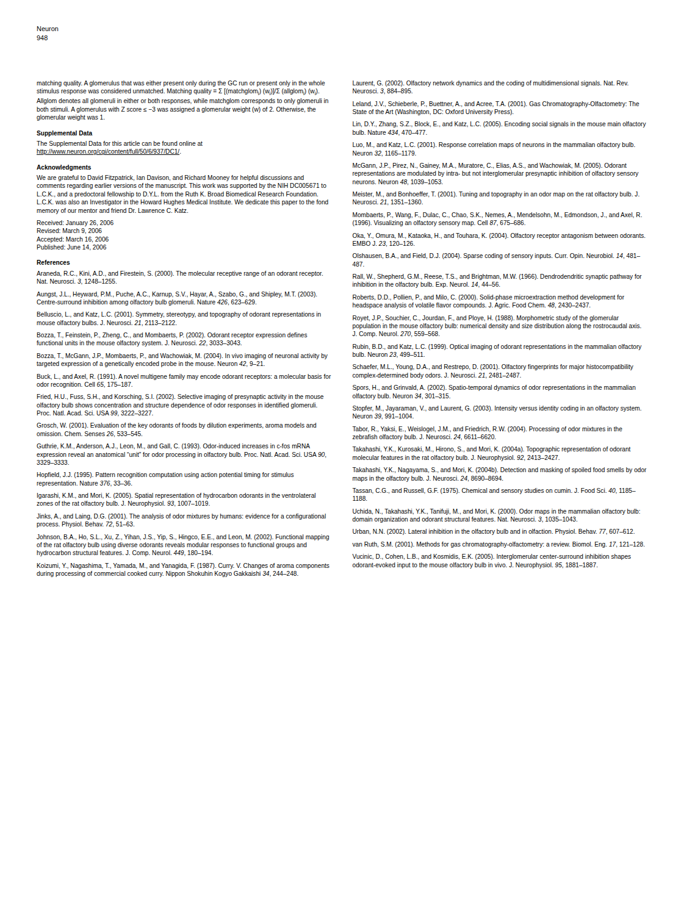Neuron
948
matching quality. A glomerulus that was either present only during the GC run or present only in the whole stimulus response was considered unmatched. Matching quality = Σ [(matchglomi) (wi)]/Σ (allglomi) (wi). Allglom denotes all glomeruli in either or both responses, while matchglom corresponds to only glomeruli in both stimuli. A glomerulus with Z score ≤ −3 was assigned a glomerular weight (w) of 2. Otherwise, the glomerular weight was 1.
Supplemental Data
The Supplemental Data for this article can be found online at http://www.neuron.org/cgi/content/full/50/6/937/DC1/.
Acknowledgments
We are grateful to David Fitzpatrick, Ian Davison, and Richard Mooney for helpful discussions and comments regarding earlier versions of the manuscript. This work was supported by the NIH DC005671 to L.C.K., and a predoctoral fellowship to D.Y.L. from the Ruth K. Broad Biomedical Research Foundation. L.C.K. was also an Investigator in the Howard Hughes Medical Institute. We dedicate this paper to the fond memory of our mentor and friend Dr. Lawrence C. Katz.
Received: January 26, 2006
Revised: March 9, 2006
Accepted: March 16, 2006
Published: June 14, 2006
References
Araneda, R.C., Kini, A.D., and Firestein, S. (2000). The molecular receptive range of an odorant receptor. Nat. Neurosci. 3, 1248–1255.
Aungst, J.L., Heyward, P.M., Puche, A.C., Karnup, S.V., Hayar, A., Szabo, G., and Shipley, M.T. (2003). Centre-surround inhibition among olfactory bulb glomeruli. Nature 426, 623–629.
Belluscio, L., and Katz, L.C. (2001). Symmetry, stereotypy, and topography of odorant representations in mouse olfactory bulbs. J. Neurosci. 21, 2113–2122.
Bozza, T., Feinstein, P., Zheng, C., and Mombaerts, P. (2002). Odorant receptor expression defines functional units in the mouse olfactory system. J. Neurosci. 22, 3033–3043.
Bozza, T., McGann, J.P., Mombaerts, P., and Wachowiak, M. (2004). In vivo imaging of neuronal activity by targeted expression of a genetically encoded probe in the mouse. Neuron 42, 9–21.
Buck, L., and Axel, R. (1991). A novel multigene family may encode odorant receptors: a molecular basis for odor recognition. Cell 65, 175–187.
Fried, H.U., Fuss, S.H., and Korsching, S.I. (2002). Selective imaging of presynaptic activity in the mouse olfactory bulb shows concentration and structure dependence of odor responses in identified glomeruli. Proc. Natl. Acad. Sci. USA 99, 3222–3227.
Grosch, W. (2001). Evaluation of the key odorants of foods by dilution experiments, aroma models and omission. Chem. Senses 26, 533–545.
Guthrie, K.M., Anderson, A.J., Leon, M., and Gall, C. (1993). Odor-induced increases in c-fos mRNA expression reveal an anatomical “unit” for odor processing in olfactory bulb. Proc. Natl. Acad. Sci. USA 90, 3329–3333.
Hopfield, J.J. (1995). Pattern recognition computation using action potential timing for stimulus representation. Nature 376, 33–36.
Igarashi, K.M., and Mori, K. (2005). Spatial representation of hydrocarbon odorants in the ventrolateral zones of the rat olfactory bulb. J. Neurophysiol. 93, 1007–1019.
Jinks, A., and Laing, D.G. (2001). The analysis of odor mixtures by humans: evidence for a configurational process. Physiol. Behav. 72, 51–63.
Johnson, B.A., Ho, S.L., Xu, Z., Yihan, J.S., Yip, S., Hingco, E.E., and Leon, M. (2002). Functional mapping of the rat olfactory bulb using diverse odorants reveals modular responses to functional groups and hydrocarbon structural features. J. Comp. Neurol. 449, 180–194.
Koizumi, Y., Nagashima, T., Yamada, M., and Yanagida, F. (1987). Curry. V. Changes of aroma components during processing of commercial cooked curry. Nippon Shokuhin Kogyo Gakkaishi 34, 244–248.
Laurent, G. (2002). Olfactory network dynamics and the coding of multidimensional signals. Nat. Rev. Neurosci. 3, 884–895.
Leland, J.V., Schieberle, P., Buettner, A., and Acree, T.A. (2001). Gas Chromatography-Olfactometry: The State of the Art (Washington, DC: Oxford University Press).
Lin, D.Y., Zhang, S.Z., Block, E., and Katz, L.C. (2005). Encoding social signals in the mouse main olfactory bulb. Nature 434, 470–477.
Luo, M., and Katz, L.C. (2001). Response correlation maps of neurons in the mammalian olfactory bulb. Neuron 32, 1165–1179.
McGann, J.P., Pirez, N., Gainey, M.A., Muratore, C., Elias, A.S., and Wachowiak, M. (2005). Odorant representations are modulated by intra- but not interglomerular presynaptic inhibition of olfactory sensory neurons. Neuron 48, 1039–1053.
Meister, M., and Bonhoeffer, T. (2001). Tuning and topography in an odor map on the rat olfactory bulb. J. Neurosci. 21, 1351–1360.
Mombaerts, P., Wang, F., Dulac, C., Chao, S.K., Nemes, A., Mendelsohn, M., Edmondson, J., and Axel, R. (1996). Visualizing an olfactory sensory map. Cell 87, 675–686.
Oka, Y., Omura, M., Kataoka, H., and Touhara, K. (2004). Olfactory receptor antagonism between odorants. EMBO J. 23, 120–126.
Olshausen, B.A., and Field, D.J. (2004). Sparse coding of sensory inputs. Curr. Opin. Neurobiol. 14, 481–487.
Rall, W., Shepherd, G.M., Reese, T.S., and Brightman, M.W. (1966). Dendrodendritic synaptic pathway for inhibition in the olfactory bulb. Exp. Neurol. 14, 44–56.
Roberts, D.D., Pollien, P., and Milo, C. (2000). Solid-phase microextraction method development for headspace analysis of volatile flavor compounds. J. Agric. Food Chem. 48, 2430–2437.
Royet, J.P., Souchier, C., Jourdan, F., and Ploye, H. (1988). Morphometric study of the glomerular population in the mouse olfactory bulb: numerical density and size distribution along the rostrocaudal axis. J. Comp. Neurol. 270, 559–568.
Rubin, B.D., and Katz, L.C. (1999). Optical imaging of odorant representations in the mammalian olfactory bulb. Neuron 23, 499–511.
Schaefer, M.L., Young, D.A., and Restrepo, D. (2001). Olfactory fingerprints for major histocompatibility complex-determined body odors. J. Neurosci. 21, 2481–2487.
Spors, H., and Grinvald, A. (2002). Spatio-temporal dynamics of odor representations in the mammalian olfactory bulb. Neuron 34, 301–315.
Stopfer, M., Jayaraman, V., and Laurent, G. (2003). Intensity versus identity coding in an olfactory system. Neuron 39, 991–1004.
Tabor, R., Yaksi, E., Weislogel, J.M., and Friedrich, R.W. (2004). Processing of odor mixtures in the zebrafish olfactory bulb. J. Neurosci. 24, 6611–6620.
Takahashi, Y.K., Kurosaki, M., Hirono, S., and Mori, K. (2004a). Topographic representation of odorant molecular features in the rat olfactory bulb. J. Neurophysiol. 92, 2413–2427.
Takahashi, Y.K., Nagayama, S., and Mori, K. (2004b). Detection and masking of spoiled food smells by odor maps in the olfactory bulb. J. Neurosci. 24, 8690–8694.
Tassan, C.G., and Russell, G.F. (1975). Chemical and sensory studies on cumin. J. Food Sci. 40, 1185–1188.
Uchida, N., Takahashi, Y.K., Tanifuji, M., and Mori, K. (2000). Odor maps in the mammalian olfactory bulb: domain organization and odorant structural features. Nat. Neurosci. 3, 1035–1043.
Urban, N.N. (2002). Lateral inhibition in the olfactory bulb and in olfaction. Physiol. Behav. 77, 607–612.
van Ruth, S.M. (2001). Methods for gas chromatography-olfactometry: a review. Biomol. Eng. 17, 121–128.
Vucinic, D., Cohen, L.B., and Kosmidis, E.K. (2005). Interglomerular center-surround inhibition shapes odorant-evoked input to the mouse olfactory bulb in vivo. J. Neurophysiol. 95, 1881–1887.